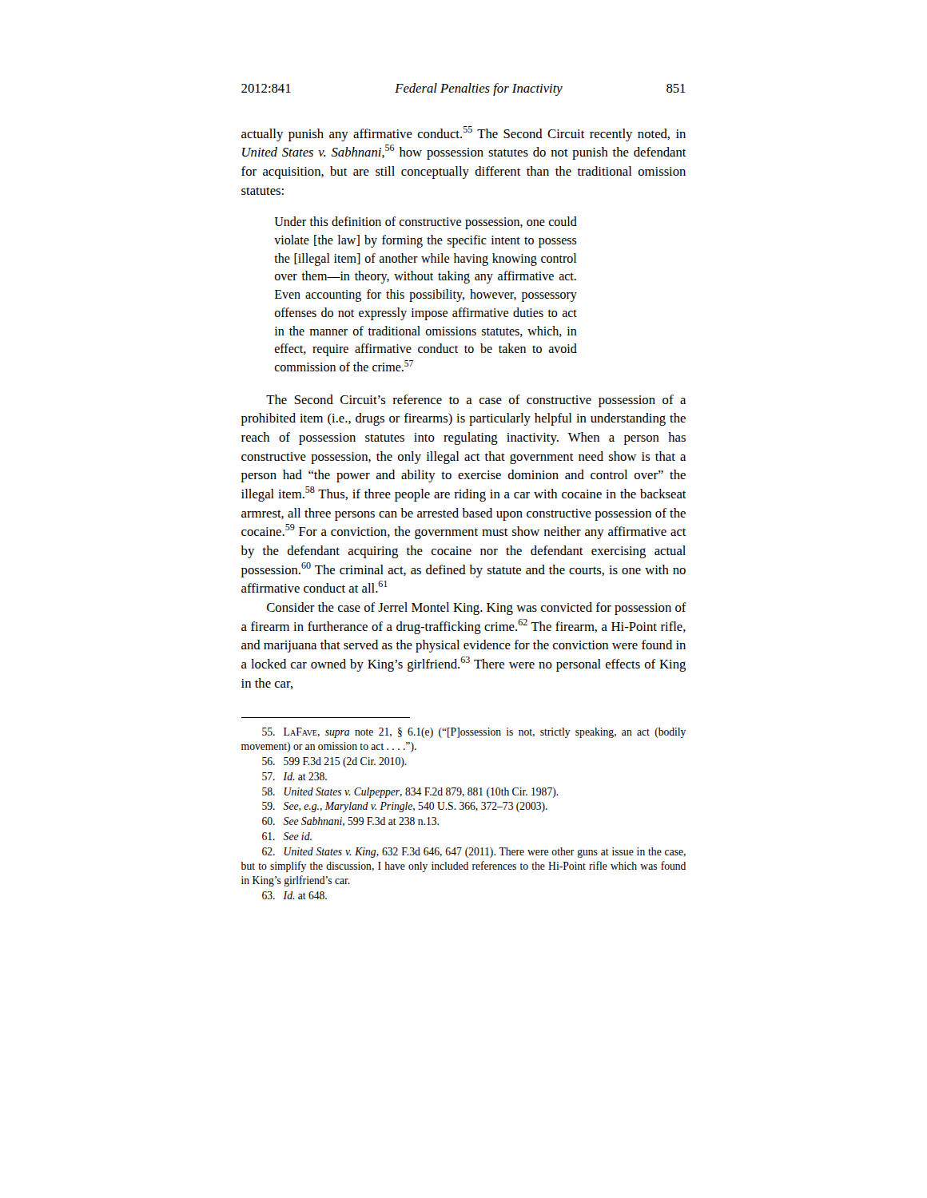2012:841 Federal Penalties for Inactivity 851
actually punish any affirmative conduct.55 The Second Circuit recently noted, in United States v. Sabhnani,56 how possession statutes do not punish the defendant for acquisition, but are still conceptually different than the traditional omission statutes:
Under this definition of constructive possession, one could violate [the law] by forming the specific intent to possess the [illegal item] of another while having knowing control over them—in theory, without taking any affirmative act. Even accounting for this possibility, however, possessory offenses do not expressly impose affirmative duties to act in the manner of traditional omissions statutes, which, in effect, require affirmative conduct to be taken to avoid commission of the crime.57
The Second Circuit’s reference to a case of constructive possession of a prohibited item (i.e., drugs or firearms) is particularly helpful in understanding the reach of possession statutes into regulating inactivity. When a person has constructive possession, the only illegal act that government need show is that a person had “the power and ability to exercise dominion and control over” the illegal item.58 Thus, if three people are riding in a car with cocaine in the backseat armrest, all three persons can be arrested based upon constructive possession of the cocaine.59 For a conviction, the government must show neither any affirmative act by the defendant acquiring the cocaine nor the defendant exercising actual possession.60 The criminal act, as defined by statute and the courts, is one with no affirmative conduct at all.61
Consider the case of Jerrel Montel King. King was convicted for possession of a firearm in furtherance of a drug-trafficking crime.62 The firearm, a Hi-Point rifle, and marijuana that served as the physical evidence for the conviction were found in a locked car owned by King’s girlfriend.63 There were no personal effects of King in the car,
55. LaFave, supra note 21, § 6.1(e) (“[P]ossession is not, strictly speaking, an act (bodily movement) or an omission to act . . . .”).
56. 599 F.3d 215 (2d Cir. 2010).
57. Id. at 238.
58. United States v. Culpepper, 834 F.2d 879, 881 (10th Cir. 1987).
59. See, e.g., Maryland v. Pringle, 540 U.S. 366, 372–73 (2003).
60. See Sabhnani, 599 F.3d at 238 n.13.
61. See id.
62. United States v. King, 632 F.3d 646, 647 (2011). There were other guns at issue in the case, but to simplify the discussion, I have only included references to the Hi-Point rifle which was found in King’s girlfriend’s car.
63. Id. at 648.